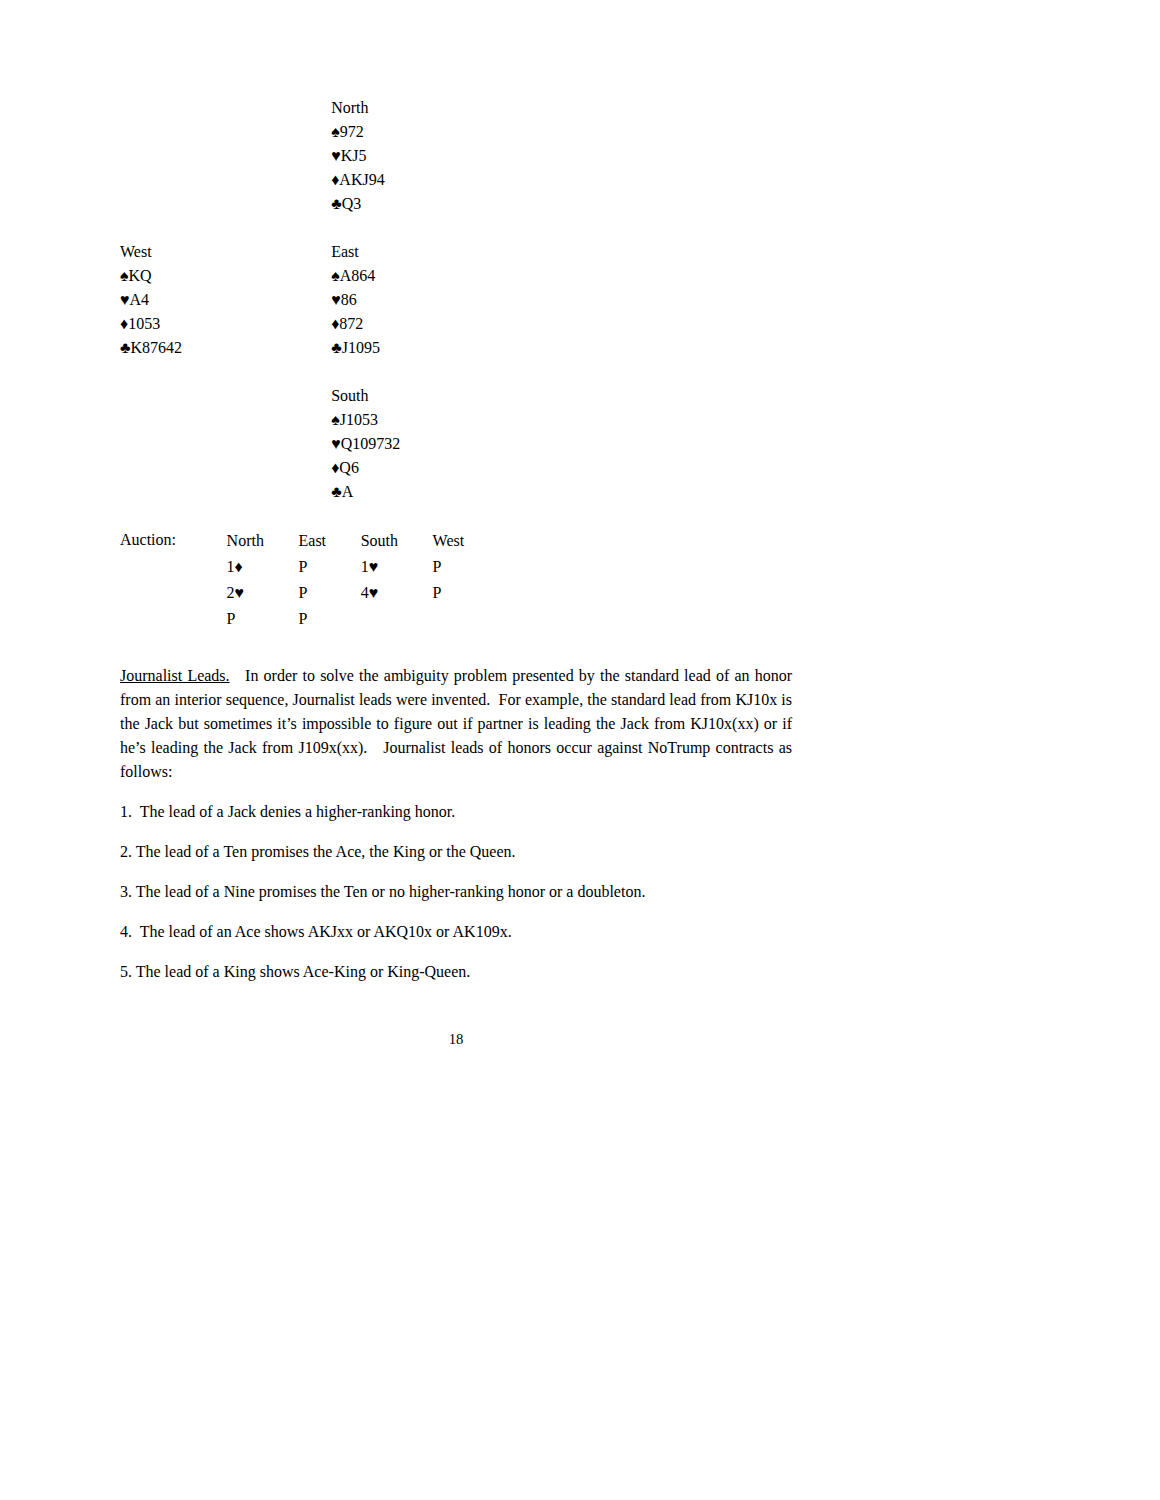North
♠972
♥KJ5
♦AKJ94
♣Q3
West
♠KQ
♥A4
♦1053
♣K87642
East
♠A864
♥86
♦872
♣J1095
South
♠J1053
♥Q109732
♦Q6
♣A
Auction:
| North | East | South | West |
| 1♦ | P | 1♥ | P |
| 2♥ | P | 4♥ | P |
| P | P | | |
Journalist Leads. In order to solve the ambiguity problem presented by the standard lead of an honor from an interior sequence, Journalist leads were invented. For example, the standard lead from KJ10x is the Jack but sometimes it’s impossible to figure out if partner is leading the Jack from KJ10x(xx) or if he’s leading the Jack from J109x(xx). Journalist leads of honors occur against NoTrump contracts as follows:
1. The lead of a Jack denies a higher-ranking honor.
2. The lead of a Ten promises the Ace, the King or the Queen.
3. The lead of a Nine promises the Ten or no higher-ranking honor or a doubleton.
4. The lead of an Ace shows AKJxx or AKQ10x or AK109x.
5. The lead of a King shows Ace-King or King-Queen.
18